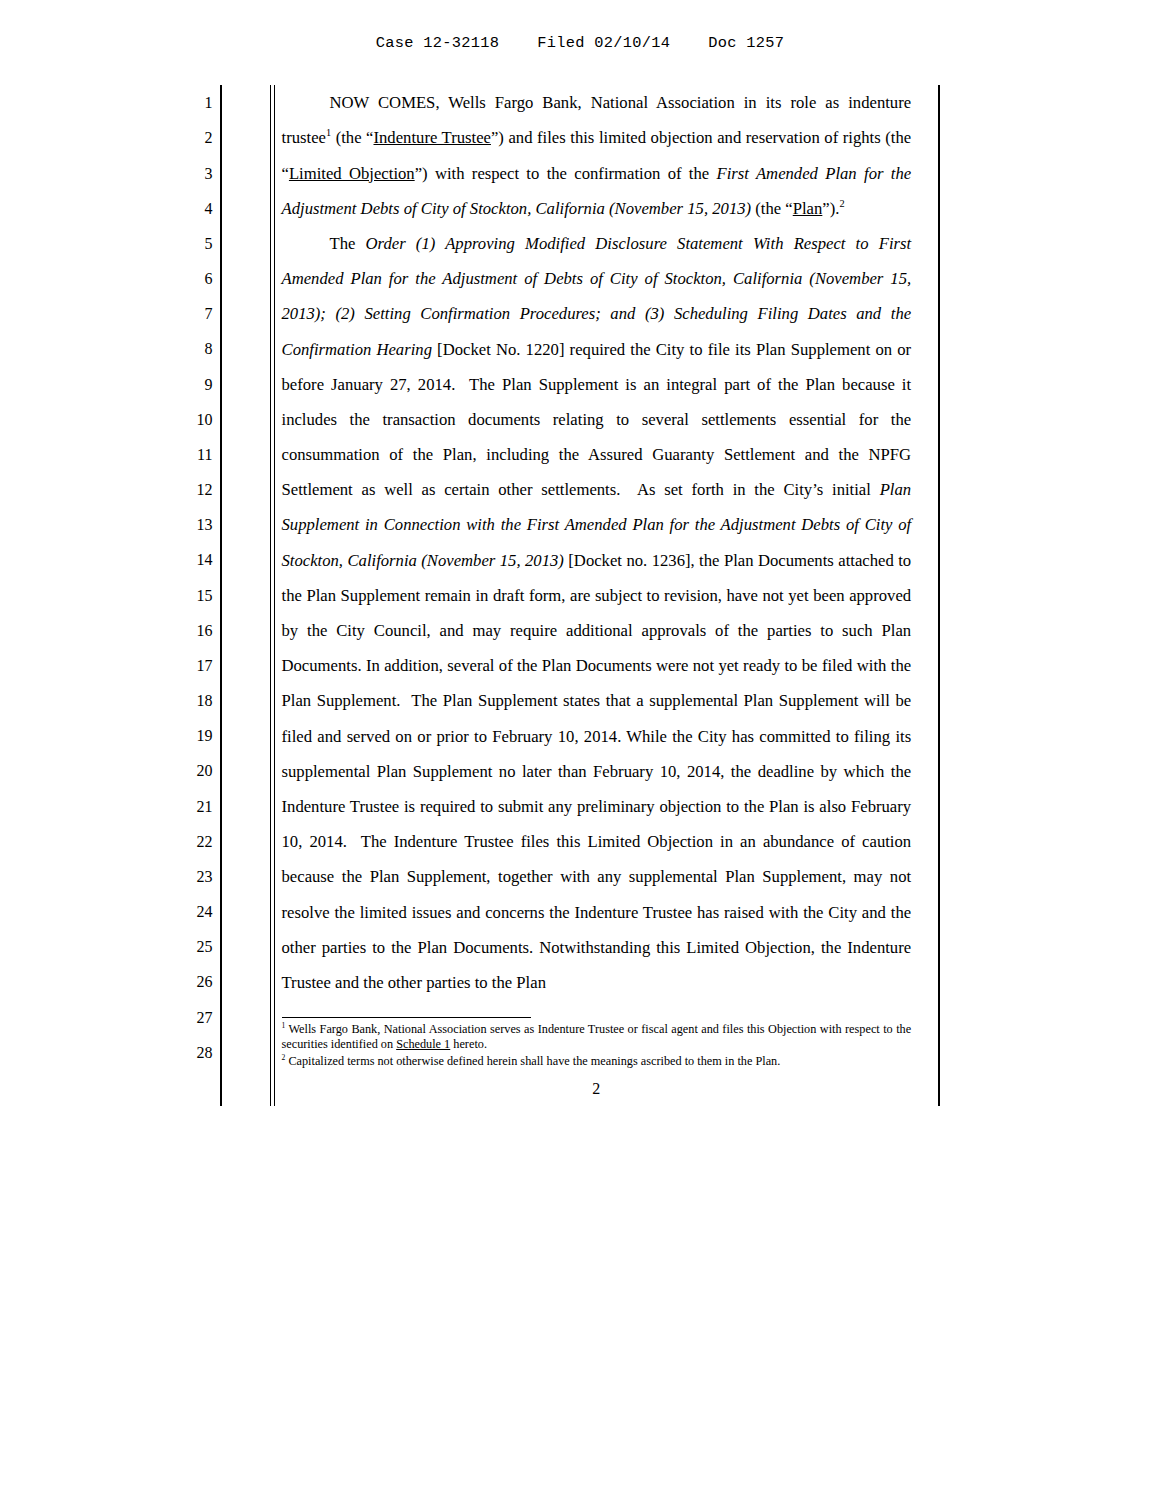Case 12-32118 Filed 02/10/14 Doc 1257
1
2
3
4
5
6
7
8
9
10
11
12
13
14
15
16
17
18
19
20
21
22
23
24
25
26
27
28
NOW COMES, Wells Fargo Bank, National Association in its role as indenture trustee1 (the “Indenture Trustee”) and files this limited objection and reservation of rights (the “Limited Objection”) with respect to the confirmation of the First Amended Plan for the Adjustment Debts of City of Stockton, California (November 15, 2013) (the “Plan”).2
The Order (1) Approving Modified Disclosure Statement With Respect to First Amended Plan for the Adjustment of Debts of City of Stockton, California (November 15, 2013); (2) Setting Confirmation Procedures; and (3) Scheduling Filing Dates and the Confirmation Hearing [Docket No. 1220] required the City to file its Plan Supplement on or before January 27, 2014. The Plan Supplement is an integral part of the Plan because it includes the transaction documents relating to several settlements essential for the consummation of the Plan, including the Assured Guaranty Settlement and the NPFG Settlement as well as certain other settlements. As set forth in the City’s initial Plan Supplement in Connection with the First Amended Plan for the Adjustment Debts of City of Stockton, California (November 15, 2013) [Docket no. 1236], the Plan Documents attached to the Plan Supplement remain in draft form, are subject to revision, have not yet been approved by the City Council, and may require additional approvals of the parties to such Plan Documents. In addition, several of the Plan Documents were not yet ready to be filed with the Plan Supplement. The Plan Supplement states that a supplemental Plan Supplement will be filed and served on or prior to February 10, 2014. While the City has committed to filing its supplemental Plan Supplement no later than February 10, 2014, the deadline by which the Indenture Trustee is required to submit any preliminary objection to the Plan is also February 10, 2014. The Indenture Trustee files this Limited Objection in an abundance of caution because the Plan Supplement, together with any supplemental Plan Supplement, may not resolve the limited issues and concerns the Indenture Trustee has raised with the City and the other parties to the Plan Documents. Notwithstanding this Limited Objection, the Indenture Trustee and the other parties to the Plan
1 Wells Fargo Bank, National Association serves as Indenture Trustee or fiscal agent and files this Objection with respect to the securities identified on Schedule 1 hereto.
2 Capitalized terms not otherwise defined herein shall have the meanings ascribed to them in the Plan.
2